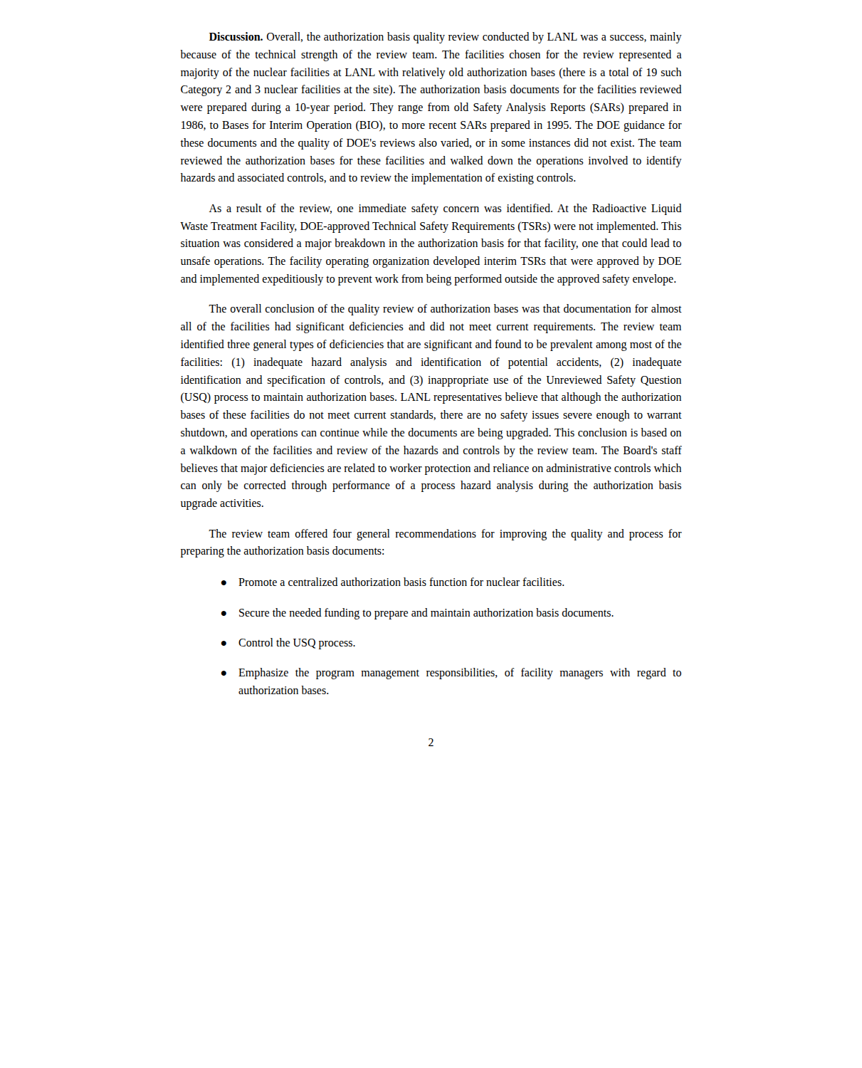Discussion. Overall, the authorization basis quality review conducted by LANL was a success, mainly because of the technical strength of the review team. The facilities chosen for the review represented a majority of the nuclear facilities at LANL with relatively old authorization bases (there is a total of 19 such Category 2 and 3 nuclear facilities at the site). The authorization basis documents for the facilities reviewed were prepared during a 10-year period. They range from old Safety Analysis Reports (SARs) prepared in 1986, to Bases for Interim Operation (BIO), to more recent SARs prepared in 1995. The DOE guidance for these documents and the quality of DOE's reviews also varied, or in some instances did not exist. The team reviewed the authorization bases for these facilities and walked down the operations involved to identify hazards and associated controls, and to review the implementation of existing controls.
As a result of the review, one immediate safety concern was identified. At the Radioactive Liquid Waste Treatment Facility, DOE-approved Technical Safety Requirements (TSRs) were not implemented. This situation was considered a major breakdown in the authorization basis for that facility, one that could lead to unsafe operations. The facility operating organization developed interim TSRs that were approved by DOE and implemented expeditiously to prevent work from being performed outside the approved safety envelope.
The overall conclusion of the quality review of authorization bases was that documentation for almost all of the facilities had significant deficiencies and did not meet current requirements. The review team identified three general types of deficiencies that are significant and found to be prevalent among most of the facilities: (1) inadequate hazard analysis and identification of potential accidents, (2) inadequate identification and specification of controls, and (3) inappropriate use of the Unreviewed Safety Question (USQ) process to maintain authorization bases. LANL representatives believe that although the authorization bases of these facilities do not meet current standards, there are no safety issues severe enough to warrant shutdown, and operations can continue while the documents are being upgraded. This conclusion is based on a walkdown of the facilities and review of the hazards and controls by the review team. The Board's staff believes that major deficiencies are related to worker protection and reliance on administrative controls which can only be corrected through performance of a process hazard analysis during the authorization basis upgrade activities.
The review team offered four general recommendations for improving the quality and process for preparing the authorization basis documents:
Promote a centralized authorization basis function for nuclear facilities.
Secure the needed funding to prepare and maintain authorization basis documents.
Control the USQ process.
Emphasize the program management responsibilities, of facility managers with regard to authorization bases.
2